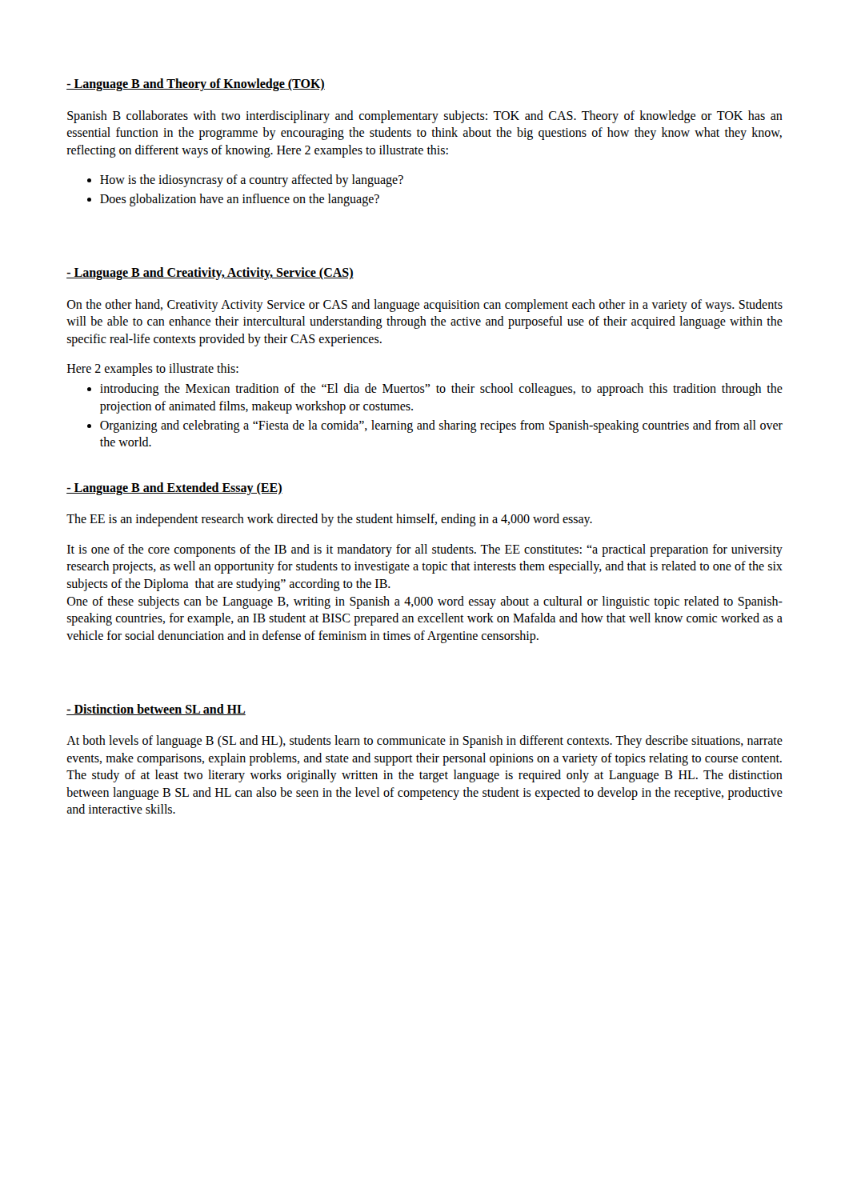- Language B and Theory of Knowledge (TOK)
Spanish B collaborates with two interdisciplinary and complementary subjects: TOK and CAS. Theory of knowledge or TOK has an essential function in the programme by encouraging the students to think about the big questions of how they know what they know, reflecting on different ways of knowing. Here 2 examples to illustrate this:
How is the idiosyncrasy of a country affected by language?
Does globalization have an influence on the language?
- Language B and Creativity, Activity, Service (CAS)
On the other hand, Creativity Activity Service or CAS and language acquisition can complement each other in a variety of ways. Students will be able to can enhance their intercultural understanding through the active and purposeful use of their acquired language within the specific real-life contexts provided by their CAS experiences.
Here 2 examples to illustrate this:
introducing the Mexican tradition of the “El dia de Muertos” to their school colleagues, to approach this tradition through the projection of animated films, makeup workshop or costumes.
Organizing and celebrating a “Fiesta de la comida”, learning and sharing recipes from Spanish-speaking countries and from all over the world.
- Language B and Extended Essay (EE)
The EE is an independent research work directed by the student himself, ending in a 4,000 word essay.
It is one of the core components of the IB and is it mandatory for all students. The EE constitutes: “a practical preparation for university research projects, as well an opportunity for students to investigate a topic that interests them especially, and that is related to one of the six subjects of the Diploma that are studying” according to the IB.
One of these subjects can be Language B, writing in Spanish a 4,000 word essay about a cultural or linguistic topic related to Spanish-speaking countries, for example, an IB student at BISC prepared an excellent work on Mafalda and how that well know comic worked as a vehicle for social denunciation and in defense of feminism in times of Argentine censorship.
- Distinction between SL and HL
At both levels of language B (SL and HL), students learn to communicate in Spanish in different contexts. They describe situations, narrate events, make comparisons, explain problems, and state and support their personal opinions on a variety of topics relating to course content. The study of at least two literary works originally written in the target language is required only at Language B HL. The distinction between language B SL and HL can also be seen in the level of competency the student is expected to develop in the receptive, productive and interactive skills.